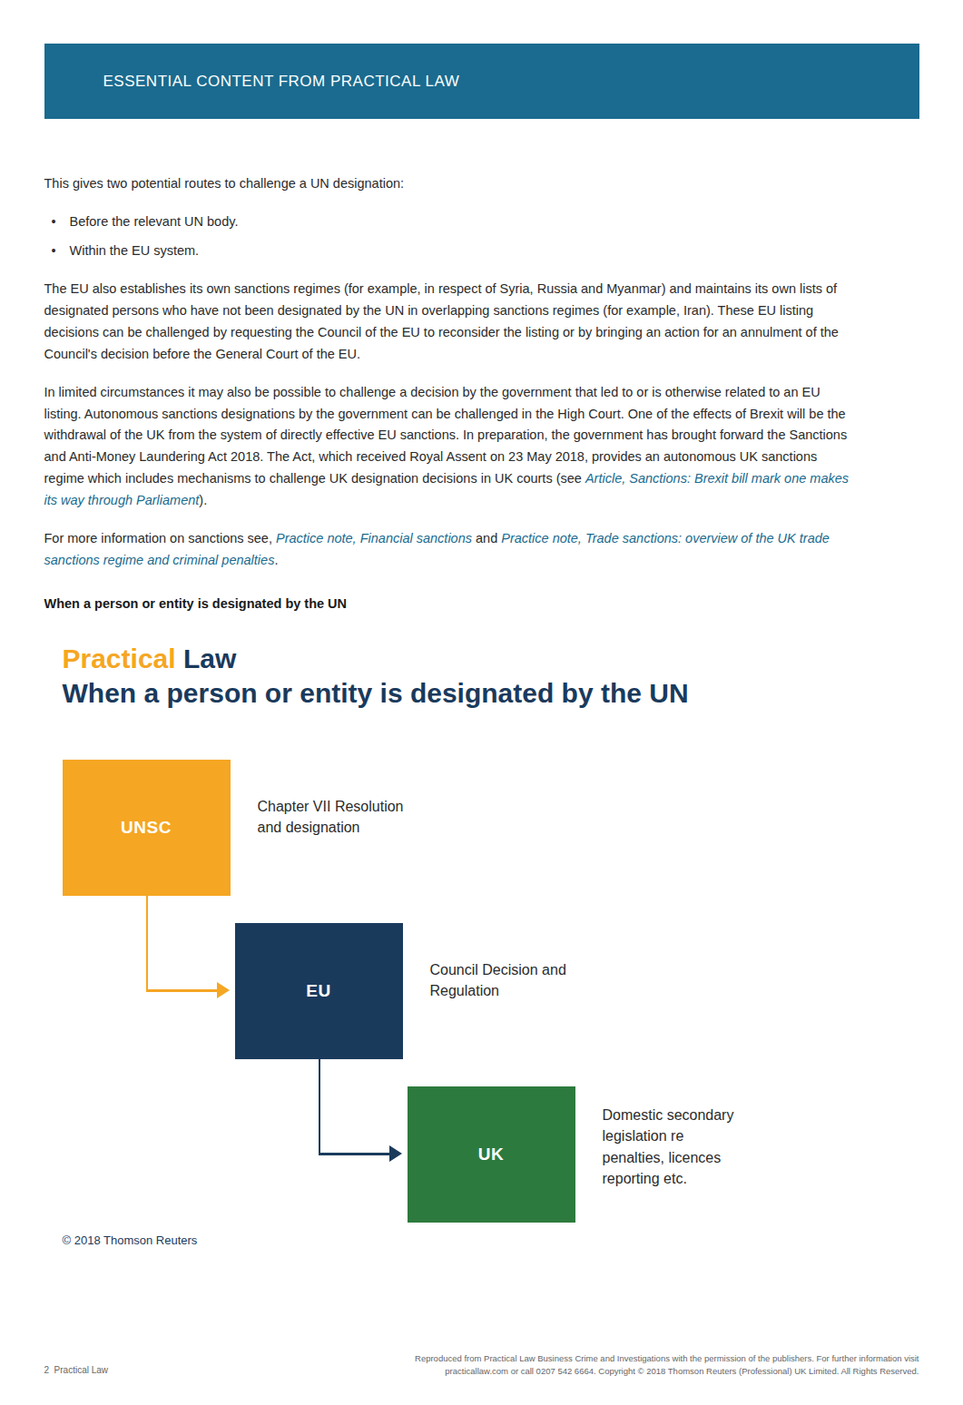ESSENTIAL CONTENT FROM PRACTICAL LAW
This gives two potential routes to challenge a UN designation:
Before the relevant UN body.
Within the EU system.
The EU also establishes its own sanctions regimes (for example, in respect of Syria, Russia and Myanmar) and maintains its own lists of designated persons who have not been designated by the UN in overlapping sanctions regimes (for example, Iran). These EU listing decisions can be challenged by requesting the Council of the EU to reconsider the listing or by bringing an action for an annulment of the Council's decision before the General Court of the EU.
In limited circumstances it may also be possible to challenge a decision by the government that led to or is otherwise related to an EU listing. Autonomous sanctions designations by the government can be challenged in the High Court. One of the effects of Brexit will be the withdrawal of the UK from the system of directly effective EU sanctions. In preparation, the government has brought forward the Sanctions and Anti-Money Laundering Act 2018. The Act, which received Royal Assent on 23 May 2018, provides an autonomous UK sanctions regime which includes mechanisms to challenge UK designation decisions in UK courts (see Article, Sanctions: Brexit bill mark one makes its way through Parliament).
For more information on sanctions see, Practice note, Financial sanctions and Practice note, Trade sanctions: overview of the UK trade sanctions regime and criminal penalties.
When a person or entity is designated by the UN
Practical Law When a person or entity is designated by the UN
UNSC
Chapter VII Resolution
and designation
EU
Council Decision and
Regulation
UK
Domestic secondary
legislation re
penalties, licences
reporting etc.
© 2018 Thomson Reuters
2 Practical Law
Reproduced from Practical Law Business Crime and Investigations with the permission of the publishers. For further information visit
practicallaw.com or call 0207 542 6664. Copyright © 2018 Thomson Reuters (Professional) UK Limited. All Rights Reserved.